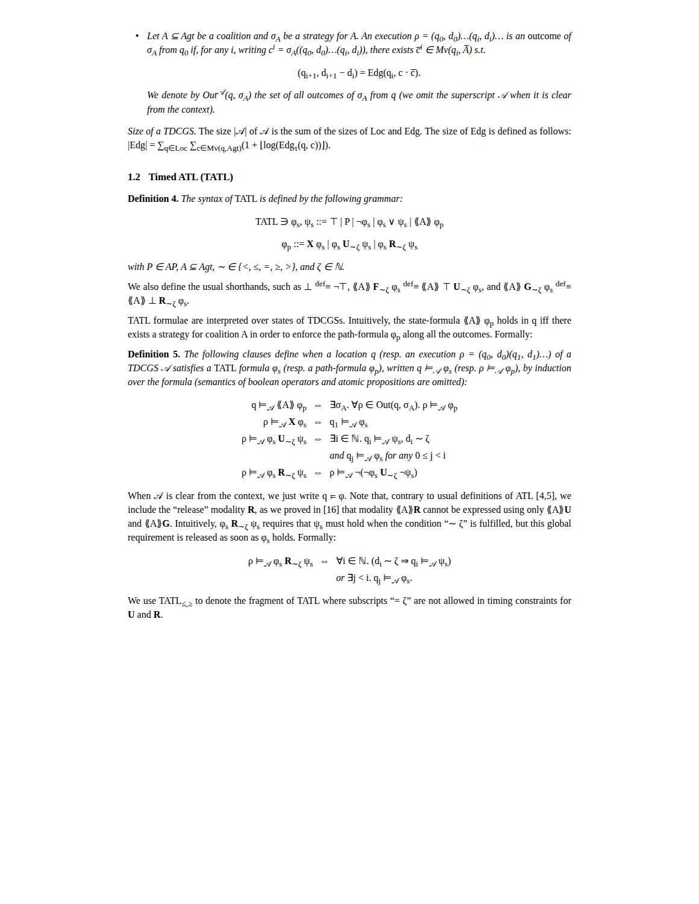Let A ⊆ Agt be a coalition and σA be a strategy for A. An execution ρ = (q0, d0)…(qi, di)… is an outcome of σA from q0 if, for any i, writing ci = σA((q0, d0)…(qi, di)), there exists c̅i ∈ Mv(qi, A̅) s.t.
(qi+1, di+1 − di) = Edg(qi, c · c̅).
We denote by Out𝒜(q, σA) the set of all outcomes of σA from q (we omit the superscript 𝒜 when it is clear from the context).
Size of a TDCGS. The size |𝒜| of 𝒜 is the sum of the sizes of Loc and Edg. The size of Edg is defined as follows: |Edg| = ∑q∈Loc ∑c∈Mv(q,Agt)(1 + ⌊log(Edgτ(q, c))⌋).
1.2 Timed ATL (TATL)
Definition 4. The syntax of TATL is defined by the following grammar:
TATL ∋ φs, ψs ::= ⊤ | P | ¬φs | φs ∨ ψs | ⟪A⟫ φp
φp ::= X φs | φs U∼ζ ψs | φs R∼ζ ψs
with P ∈ AP, A ⊆ Agt, ∼ ∈ {<, ≤, =, ≥, >}, and ζ ∈ ℕ.
We also define the usual shorthands, such as ⊥ def≡ ¬⊤, ⟪A⟫ F∼ζ φs def≡ ⟪A⟫ ⊤ U∼ζ φs, and ⟪A⟫ G∼ζ φs def≡ ⟪A⟫ ⊥ R∼ζ φs.
TATL formulae are interpreted over states of TDCGSs. Intuitively, the state-formula ⟪A⟫ φp holds in q iff there exists a strategy for coalition A in order to enforce the path-formula φp along all the outcomes. Formally:
Definition 5. The following clauses define when a location q (resp. an execution ρ = (q0, d0)(q1, d1)…) of a TDCGS 𝒜 satisfies a TATL formula φs (resp. a path-formula φp), written q ⊨𝒜 φs (resp. ρ ⊨𝒜 φp), by induction over the formula (semantics of boolean operators and atomic propositions are omitted):
| q ⊨ 𝒜 ⟪A⟫ φ p | ⇔ | ∃σ A . ∀ρ ∈ Out(q, σ A ). ρ ⊨ 𝒜 φ p |
| ρ ⊨ 𝒜 X φ s | ⇔ | q 1 ⊨ 𝒜 φ s |
| ρ ⊨ 𝒜 φ s U ∼ζ ψ s | ⇔ | ∃i ∈ ℕ. q i ⊨ 𝒜 ψ s , d i ∼ ζ |
| | | and q j ⊨ 𝒜 φ s for any 0 ≤ j < i |
| ρ ⊨ 𝒜 φ s R ∼ζ ψ s | ⇔ | ρ ⊨ 𝒜 ¬(¬φ s U ∼ζ ¬ψ s ) |
When 𝒜 is clear from the context, we just write q ⊨ φ. Note that, contrary to usual definitions of ATL [4,5], we include the “release” modality R, as we proved in [16] that modality ⟪A⟫R cannot be expressed using only ⟪A⟫U and ⟪A⟫G. Intuitively, φs R∼ζ ψs requires that ψs must hold when the condition “∼ ζ” is fulfilled, but this global requirement is released as soon as φs holds. Formally:
| ρ ⊨ 𝒜 φ s R ∼ζ ψ s | ⇔ | ∀i ∈ ℕ. (d i ∼ ζ ⇒ q i ⊨ 𝒜 ψ s ) |
| | | or ∃j < i. q j ⊨ 𝒜 φ s . |
We use TATL≤,≥ to denote the fragment of TATL where subscripts “= ζ” are not allowed in timing constraints for U and R.